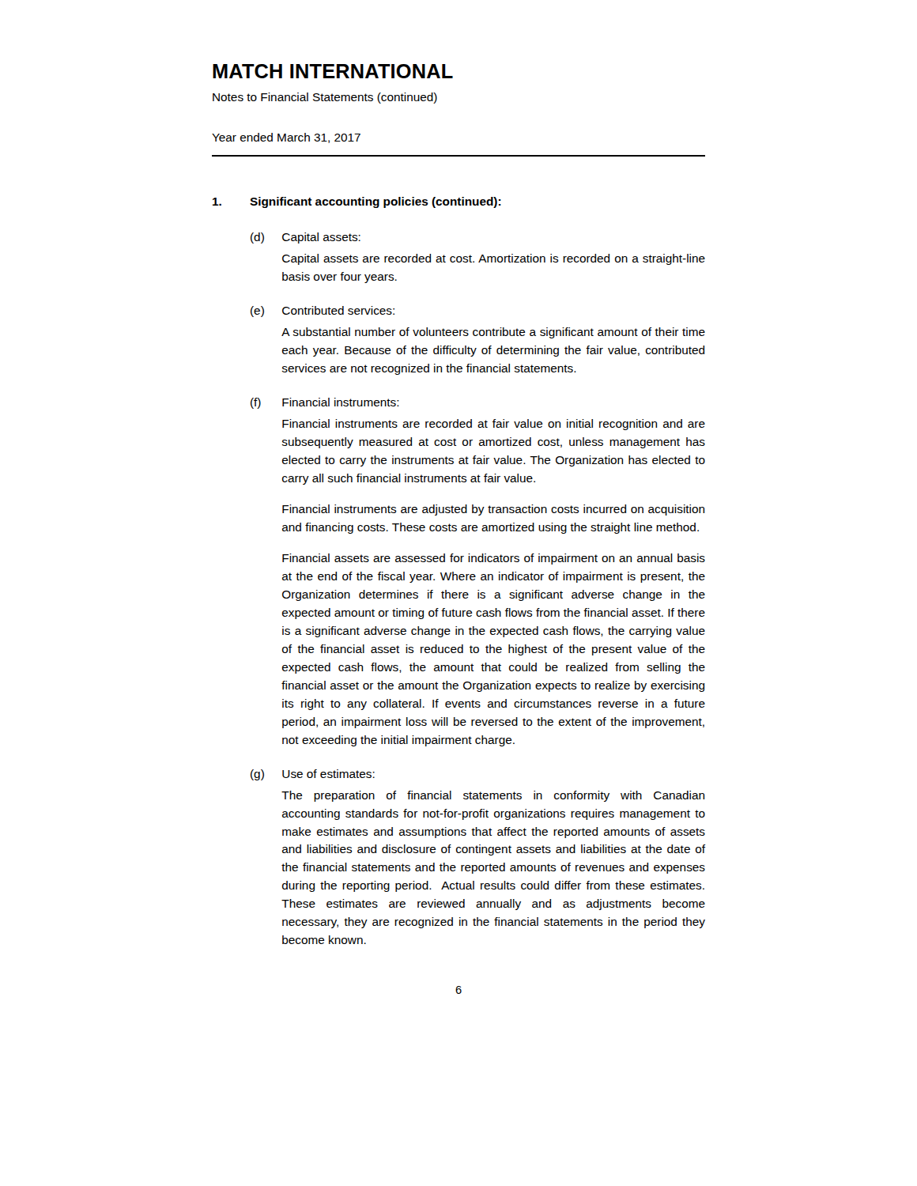MATCH INTERNATIONAL
Notes to Financial Statements (continued)
Year ended March 31, 2017
1.
Significant accounting policies (continued):
(d)
Capital assets:
Capital assets are recorded at cost. Amortization is recorded on a straight-line basis over four years.
(e)
Contributed services:
A substantial number of volunteers contribute a significant amount of their time each year. Because of the difficulty of determining the fair value, contributed services are not recognized in the financial statements.
(f)
Financial instruments:
Financial instruments are recorded at fair value on initial recognition and are subsequently measured at cost or amortized cost, unless management has elected to carry the instruments at fair value. The Organization has elected to carry all such financial instruments at fair value.
Financial instruments are adjusted by transaction costs incurred on acquisition and financing costs. These costs are amortized using the straight line method.
Financial assets are assessed for indicators of impairment on an annual basis at the end of the fiscal year. Where an indicator of impairment is present, the Organization determines if there is a significant adverse change in the expected amount or timing of future cash flows from the financial asset. If there is a significant adverse change in the expected cash flows, the carrying value of the financial asset is reduced to the highest of the present value of the expected cash flows, the amount that could be realized from selling the financial asset or the amount the Organization expects to realize by exercising its right to any collateral. If events and circumstances reverse in a future period, an impairment loss will be reversed to the extent of the improvement, not exceeding the initial impairment charge.
(g)
Use of estimates:
The preparation of financial statements in conformity with Canadian accounting standards for not-for-profit organizations requires management to make estimates and assumptions that affect the reported amounts of assets and liabilities and disclosure of contingent assets and liabilities at the date of the financial statements and the reported amounts of revenues and expenses during the reporting period. Actual results could differ from these estimates. These estimates are reviewed annually and as adjustments become necessary, they are recognized in the financial statements in the period they become known.
6